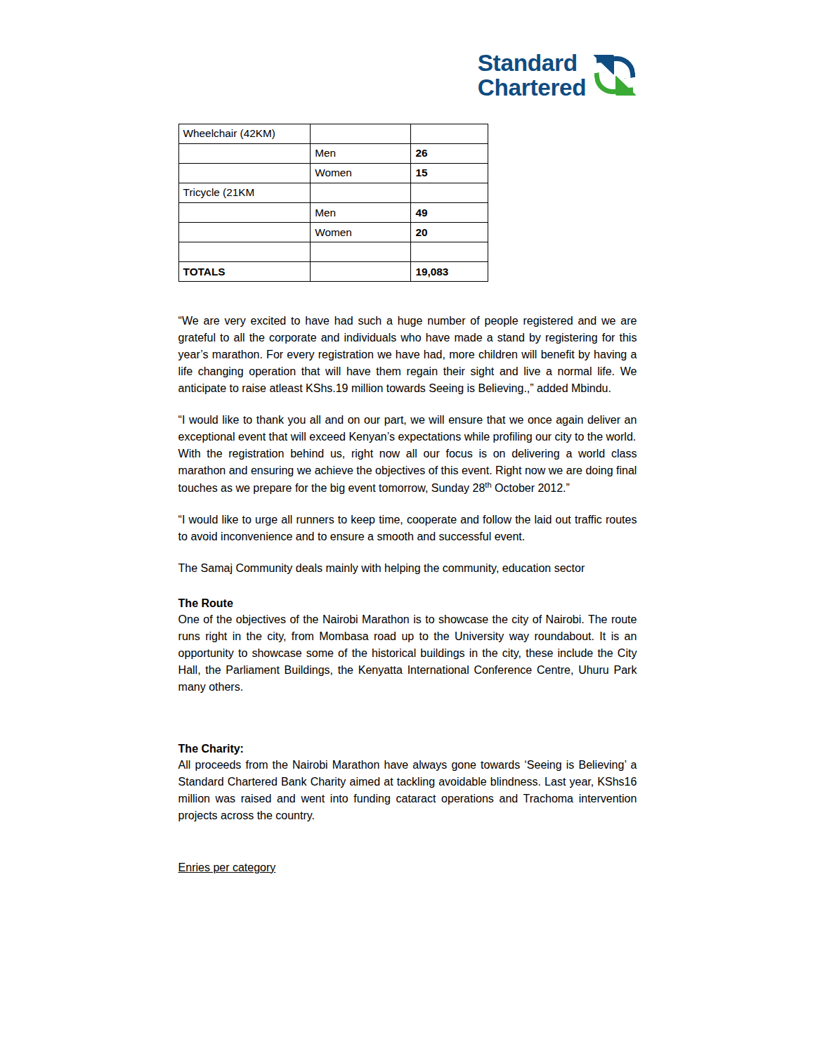Standard
Chartered
| Wheelchair (42KM) | | |
| | Men | 26 |
| | Women | 15 |
| Tricycle (21KM | | |
| | Men | 49 |
| | Women | 20 |
| TOTALS | | 19,083 |
“We are very excited to have had such a huge number of people registered and we are grateful to all the corporate and individuals who have made a stand by registering for this year’s marathon. For every registration we have had, more children will benefit by having a life changing operation that will have them regain their sight and live a normal life. We anticipate to raise atleast KShs.19 million towards Seeing is Believing.,” added Mbindu.
“I would like to thank you all and on our part, we will ensure that we once again deliver an exceptional event that will exceed Kenyan’s expectations while profiling our city to the world.
With the registration behind us, right now all our focus is on delivering a world class marathon and ensuring we achieve the objectives of this event. Right now we are doing final touches as we prepare for the big event tomorrow, Sunday 28th October 2012.”
“I would like to urge all runners to keep time, cooperate and follow the laid out traffic routes to avoid inconvenience and to ensure a smooth and successful event.
The Samaj Community deals mainly with helping the community, education sector
The Route
One of the objectives of the Nairobi Marathon is to showcase the city of Nairobi. The route runs right in the city, from Mombasa road up to the University way roundabout. It is an opportunity to showcase some of the historical buildings in the city, these include the City Hall, the Parliament Buildings, the Kenyatta International Conference Centre, Uhuru Park many others.
The Charity:
All proceeds from the Nairobi Marathon have always gone towards ‘Seeing is Believing’ a Standard Chartered Bank Charity aimed at tackling avoidable blindness. Last year, KShs16 million was raised and went into funding cataract operations and Trachoma intervention projects across the country.
Enries per category